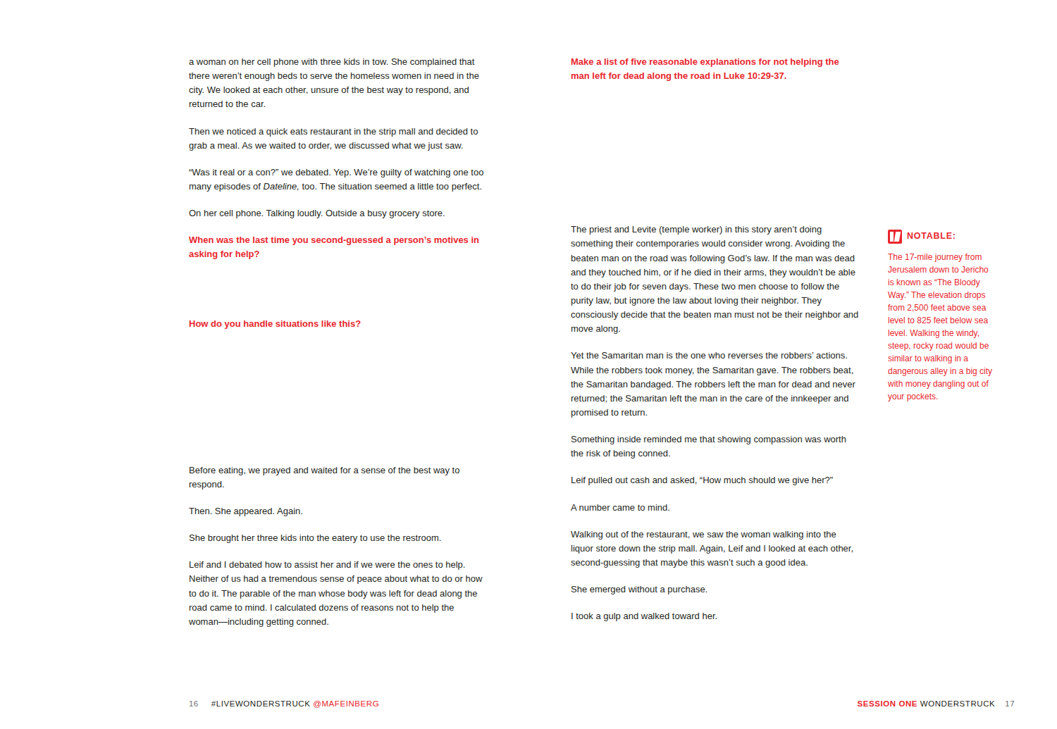a woman on her cell phone with three kids in tow. She complained that there weren’t enough beds to serve the homeless women in need in the city. We looked at each other, unsure of the best way to respond, and returned to the car.
Then we noticed a quick eats restaurant in the strip mall and decided to grab a meal. As we waited to order, we discussed what we just saw.
“Was it real or a con?” we debated. Yep. We’re guilty of watching one too many episodes of Dateline, too. The situation seemed a little too perfect.
On her cell phone. Talking loudly. Outside a busy grocery store.
When was the last time you second-guessed a person’s motives in asking for help?
How do you handle situations like this?
Before eating, we prayed and waited for a sense of the best way to respond.
Then. She appeared. Again.
She brought her three kids into the eatery to use the restroom.
Leif and I debated how to assist her and if we were the ones to help. Neither of us had a tremendous sense of peace about what to do or how to do it. The parable of the man whose body was left for dead along the road came to mind. I calculated dozens of reasons not to help the woman—including getting conned.
Make a list of five reasonable explanations for not helping the man left for dead along the road in Luke 10:29-37.
The priest and Levite (temple worker) in this story aren’t doing something their contemporaries would consider wrong. Avoiding the beaten man on the road was following God’s law. If the man was dead and they touched him, or if he died in their arms, they wouldn’t be able to do their job for seven days. These two men choose to follow the purity law, but ignore the law about loving their neighbor. They consciously decide that the beaten man must not be their neighbor and move along.
Yet the Samaritan man is the one who reverses the robbers’ actions. While the robbers took money, the Samaritan gave. The robbers beat, the Samaritan bandaged. The robbers left the man for dead and never returned; the Samaritan left the man in the care of the innkeeper and promised to return.
Something inside reminded me that showing compassion was worth the risk of being conned.
Leif pulled out cash and asked, “How much should we give her?”
A number came to mind.
Walking out of the restaurant, we saw the woman walking into the liquor store down the strip mall. Again, Leif and I looked at each other, second-guessing that maybe this wasn’t such a good idea.
She emerged without a purchase.
I took a gulp and walked toward her.
NOTABLE:
The 17-mile journey from Jerusalem down to Jericho is known as “The Bloody Way.” The elevation drops from 2,500 feet above sea level to 825 feet below sea level. Walking the windy, steep, rocky road would be similar to walking in a dangerous alley in a big city with money dangling out of your pockets.
16 #LIVEWONDERSTRUCK @MAFEINBERG
SESSION ONE WONDERSTRUCK 17